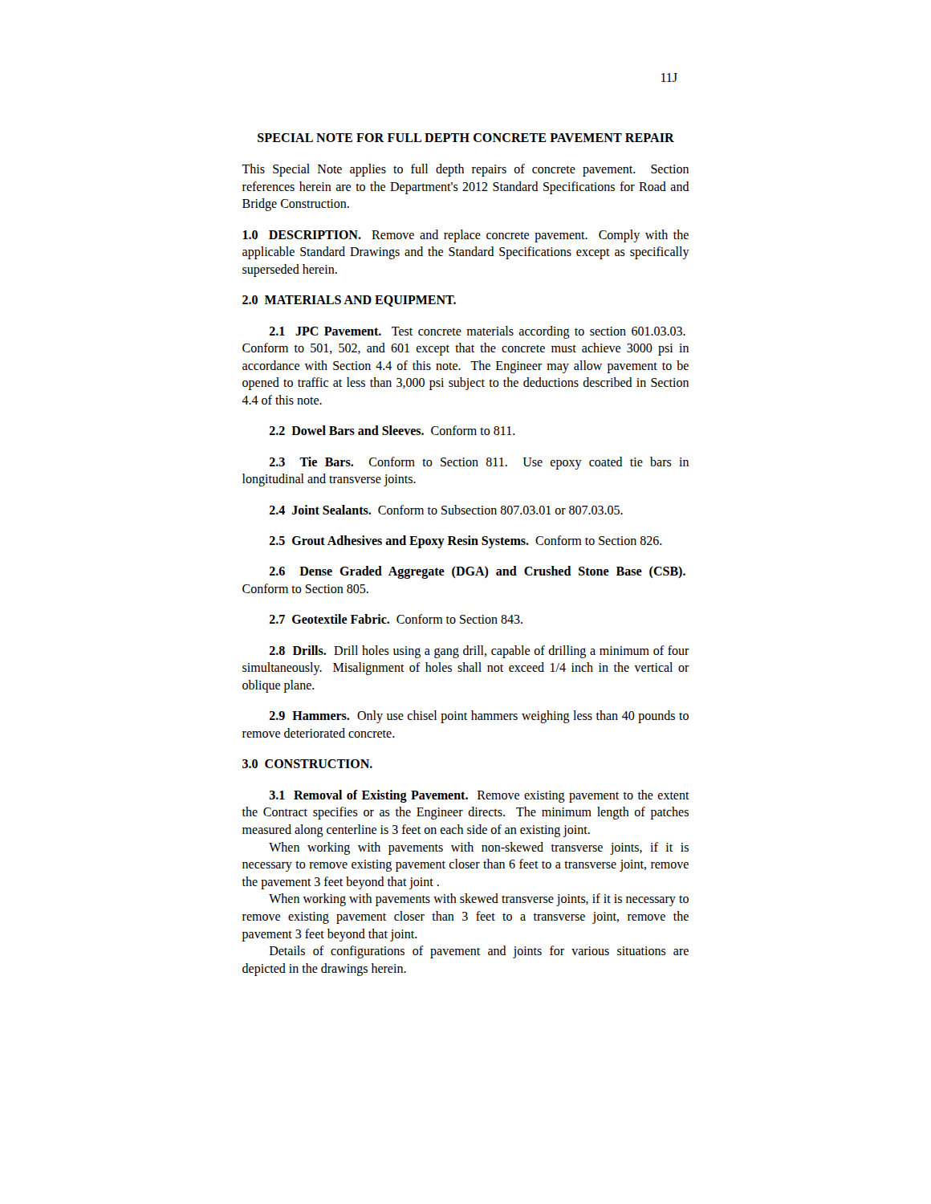11J
SPECIAL NOTE FOR FULL DEPTH CONCRETE PAVEMENT REPAIR
This Special Note applies to full depth repairs of concrete pavement. Section references herein are to the Department's 2012 Standard Specifications for Road and Bridge Construction.
1.0 DESCRIPTION. Remove and replace concrete pavement. Comply with the applicable Standard Drawings and the Standard Specifications except as specifically superseded herein.
2.0 MATERIALS AND EQUIPMENT.
2.1 JPC Pavement. Test concrete materials according to section 601.03.03. Conform to 501, 502, and 601 except that the concrete must achieve 3000 psi in accordance with Section 4.4 of this note. The Engineer may allow pavement to be opened to traffic at less than 3,000 psi subject to the deductions described in Section 4.4 of this note.
2.2 Dowel Bars and Sleeves. Conform to 811.
2.3 Tie Bars. Conform to Section 811. Use epoxy coated tie bars in longitudinal and transverse joints.
2.4 Joint Sealants. Conform to Subsection 807.03.01 or 807.03.05.
2.5 Grout Adhesives and Epoxy Resin Systems. Conform to Section 826.
2.6 Dense Graded Aggregate (DGA) and Crushed Stone Base (CSB). Conform to Section 805.
2.7 Geotextile Fabric. Conform to Section 843.
2.8 Drills. Drill holes using a gang drill, capable of drilling a minimum of four simultaneously. Misalignment of holes shall not exceed 1/4 inch in the vertical or oblique plane.
2.9 Hammers. Only use chisel point hammers weighing less than 40 pounds to remove deteriorated concrete.
3.0 CONSTRUCTION.
3.1 Removal of Existing Pavement. Remove existing pavement to the extent the Contract specifies or as the Engineer directs. The minimum length of patches measured along centerline is 3 feet on each side of an existing joint.
When working with pavements with non-skewed transverse joints, if it is necessary to remove existing pavement closer than 6 feet to a transverse joint, remove the pavement 3 feet beyond that joint .
When working with pavements with skewed transverse joints, if it is necessary to remove existing pavement closer than 3 feet to a transverse joint, remove the pavement 3 feet beyond that joint.
Details of configurations of pavement and joints for various situations are depicted in the drawings herein.